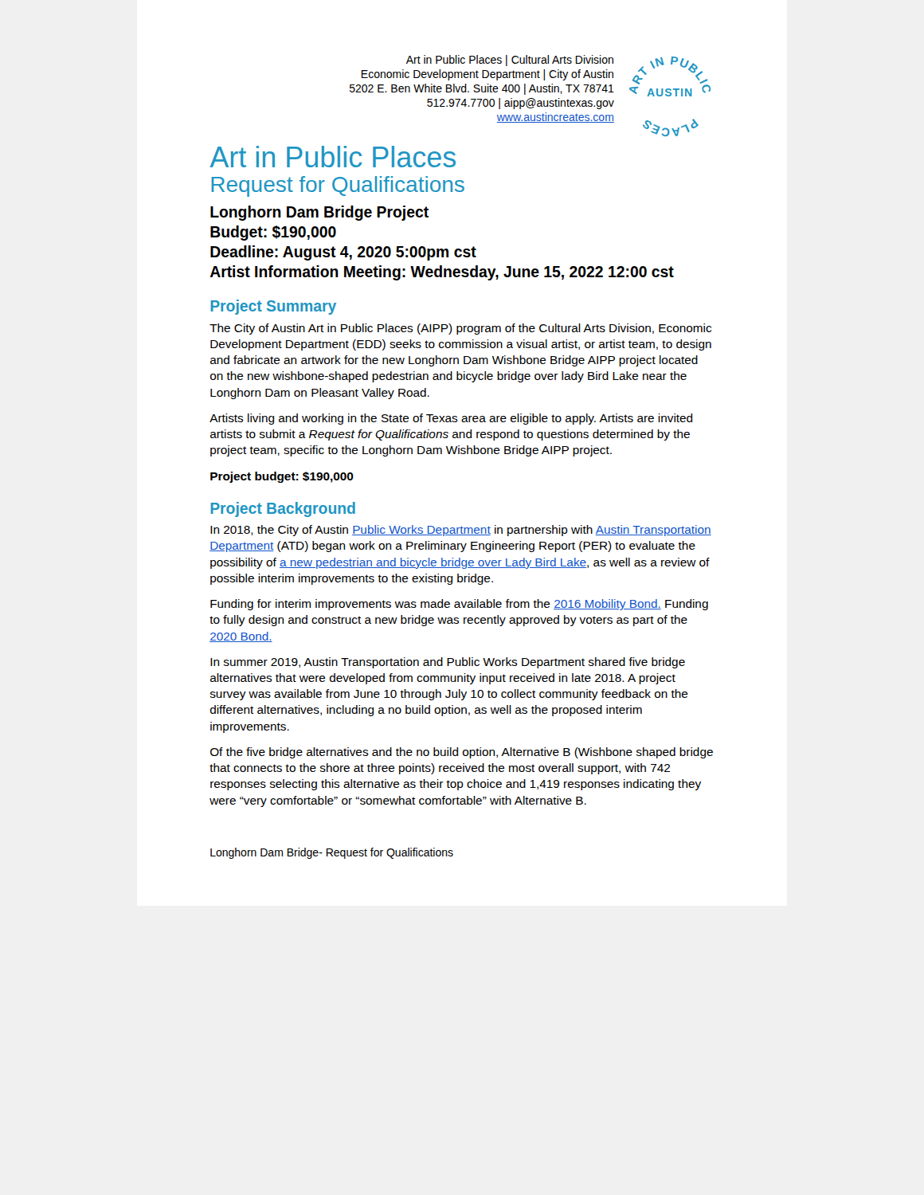Art in Public Places | Cultural Arts Division
Economic Development Department | City of Austin
5202 E. Ben White Blvd. Suite 400 | Austin, TX 78741
512.974.7700 | aipp@austintexas.gov
www.austincreates.com
ART IN PUBLIC PLACES AUSTIN
Art in Public Places
Request for Qualifications
Longhorn Dam Bridge Project
Budget: $190,000
Deadline: August 4, 2020 5:00pm cst
Artist Information Meeting: Wednesday, June 15, 2022 12:00 cst
Project Summary
The City of Austin Art in Public Places (AIPP) program of the Cultural Arts Division, Economic Development Department (EDD) seeks to commission a visual artist, or artist team, to design and fabricate an artwork for the new Longhorn Dam Wishbone Bridge AIPP project located on the new wishbone-shaped pedestrian and bicycle bridge over lady Bird Lake near the Longhorn Dam on Pleasant Valley Road.
Artists living and working in the State of Texas area are eligible to apply. Artists are invited artists to submit a Request for Qualifications and respond to questions determined by the project team, specific to the Longhorn Dam Wishbone Bridge AIPP project.
Project budget: $190,000
Project Background
In 2018, the City of Austin Public Works Department in partnership with Austin Transportation Department (ATD) began work on a Preliminary Engineering Report (PER) to evaluate the possibility of a new pedestrian and bicycle bridge over Lady Bird Lake, as well as a review of possible interim improvements to the existing bridge.
Funding for interim improvements was made available from the 2016 Mobility Bond. Funding to fully design and construct a new bridge was recently approved by voters as part of the 2020 Bond.
In summer 2019, Austin Transportation and Public Works Department shared five bridge alternatives that were developed from community input received in late 2018. A project survey was available from June 10 through July 10 to collect community feedback on the different alternatives, including a no build option, as well as the proposed interim improvements.
Of the five bridge alternatives and the no build option, Alternative B (Wishbone shaped bridge that connects to the shore at three points) received the most overall support, with 742 responses selecting this alternative as their top choice and 1,419 responses indicating they were “very comfortable” or “somewhat comfortable” with Alternative B.
Longhorn Dam Bridge- Request for Qualifications